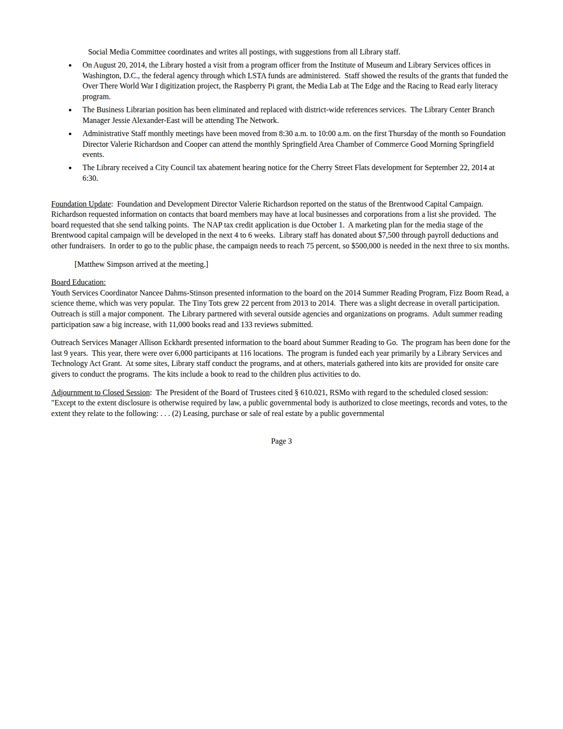Social Media Committee coordinates and writes all postings, with suggestions from all Library staff.
On August 20, 2014, the Library hosted a visit from a program officer from the Institute of Museum and Library Services offices in Washington, D.C., the federal agency through which LSTA funds are administered. Staff showed the results of the grants that funded the Over There World War I digitization project, the Raspberry Pi grant, the Media Lab at The Edge and the Racing to Read early literacy program.
The Business Librarian position has been eliminated and replaced with district-wide references services. The Library Center Branch Manager Jessie Alexander-East will be attending The Network.
Administrative Staff monthly meetings have been moved from 8:30 a.m. to 10:00 a.m. on the first Thursday of the month so Foundation Director Valerie Richardson and Cooper can attend the monthly Springfield Area Chamber of Commerce Good Morning Springfield events.
The Library received a City Council tax abatement hearing notice for the Cherry Street Flats development for September 22, 2014 at 6:30.
Foundation Update: Foundation and Development Director Valerie Richardson reported on the status of the Brentwood Capital Campaign. Richardson requested information on contacts that board members may have at local businesses and corporations from a list she provided. The board requested that she send talking points. The NAP tax credit application is due October 1. A marketing plan for the media stage of the Brentwood capital campaign will be developed in the next 4 to 6 weeks. Library staff has donated about $7,500 through payroll deductions and other fundraisers. In order to go to the public phase, the campaign needs to reach 75 percent, so $500,000 is needed in the next three to six months.
[Matthew Simpson arrived at the meeting.]
Board Education:
Youth Services Coordinator Nancee Dahms-Stinson presented information to the board on the 2014 Summer Reading Program, Fizz Boom Read, a science theme, which was very popular. The Tiny Tots grew 22 percent from 2013 to 2014. There was a slight decrease in overall participation. Outreach is still a major component. The Library partnered with several outside agencies and organizations on programs. Adult summer reading participation saw a big increase, with 11,000 books read and 133 reviews submitted.
Outreach Services Manager Allison Eckhardt presented information to the board about Summer Reading to Go. The program has been done for the last 9 years. This year, there were over 6,000 participants at 116 locations. The program is funded each year primarily by a Library Services and Technology Act Grant. At some sites, Library staff conduct the programs, and at others, materials gathered into kits are provided for onsite care givers to conduct the programs. The kits include a book to read to the children plus activities to do.
Adjournment to Closed Session: The President of the Board of Trustees cited § 610.021, RSMo with regard to the scheduled closed session: "Except to the extent disclosure is otherwise required by law, a public governmental body is authorized to close meetings, records and votes, to the extent they relate to the following: . . . (2) Leasing, purchase or sale of real estate by a public governmental
Page 3